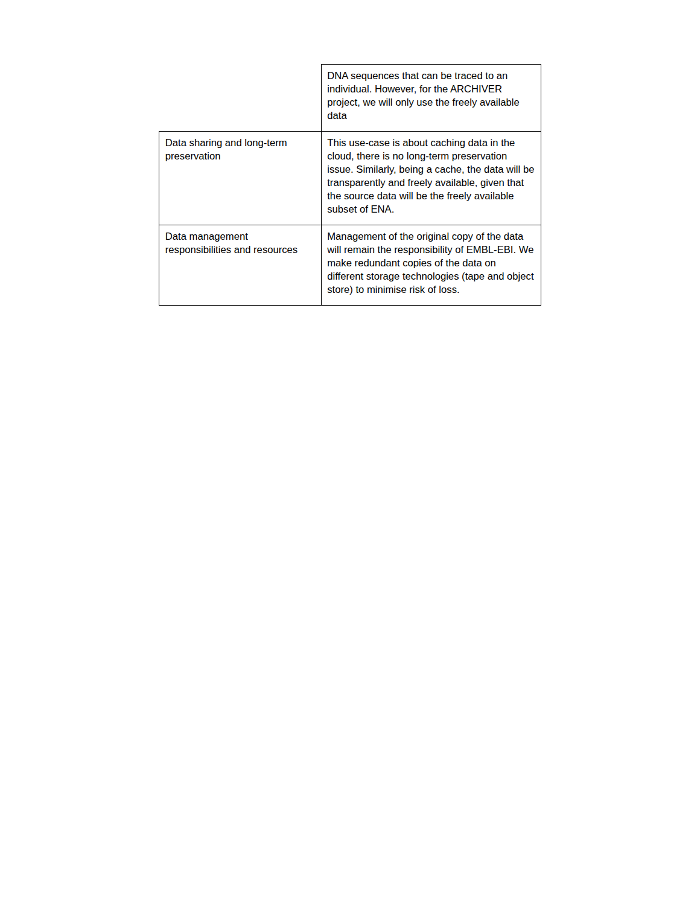| | DNA sequences that can be traced to an individual. However, for the ARCHIVER project, we will only use the freely available data |
| Data sharing and long-term preservation | This use-case is about caching data in the cloud, there is no long-term preservation issue. Similarly, being a cache, the data will be transparently and freely available, given that the source data will be the freely available subset of ENA. |
| Data management responsibilities and resources | Management of the original copy of the data will remain the responsibility of EMBL-EBI. We make redundant copies of the data on different storage technologies (tape and object store) to minimise risk of loss. |